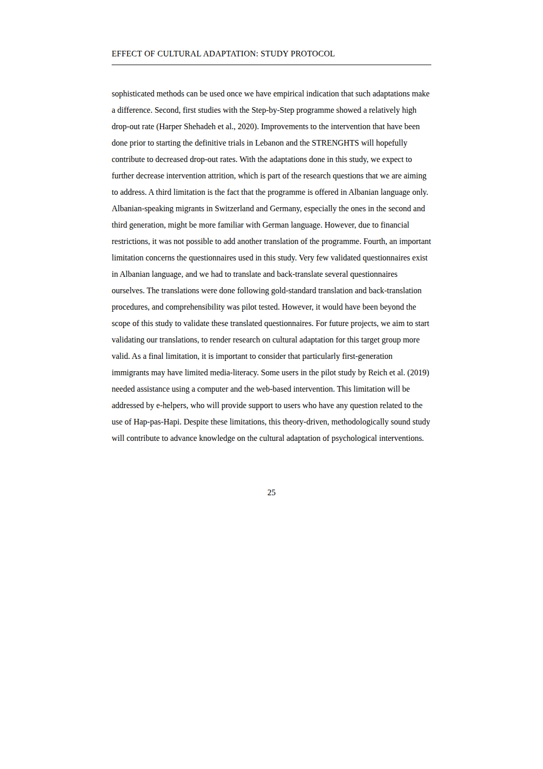EFFECT OF CULTURAL ADAPTATION: STUDY PROTOCOL
sophisticated methods can be used once we have empirical indication that such adaptations make a difference. Second, first studies with the Step-by-Step programme showed a relatively high drop-out rate (Harper Shehadeh et al., 2020). Improvements to the intervention that have been done prior to starting the definitive trials in Lebanon and the STRENGHTS will hopefully contribute to decreased drop-out rates. With the adaptations done in this study, we expect to further decrease intervention attrition, which is part of the research questions that we are aiming to address. A third limitation is the fact that the programme is offered in Albanian language only. Albanian-speaking migrants in Switzerland and Germany, especially the ones in the second and third generation, might be more familiar with German language. However, due to financial restrictions, it was not possible to add another translation of the programme. Fourth, an important limitation concerns the questionnaires used in this study. Very few validated questionnaires exist in Albanian language, and we had to translate and back-translate several questionnaires ourselves. The translations were done following gold-standard translation and back-translation procedures, and comprehensibility was pilot tested. However, it would have been beyond the scope of this study to validate these translated questionnaires. For future projects, we aim to start validating our translations, to render research on cultural adaptation for this target group more valid. As a final limitation, it is important to consider that particularly first-generation immigrants may have limited media-literacy. Some users in the pilot study by Reich et al. (2019) needed assistance using a computer and the web-based intervention. This limitation will be addressed by e-helpers, who will provide support to users who have any question related to the use of Hap-pas-Hapi. Despite these limitations, this theory-driven, methodologically sound study will contribute to advance knowledge on the cultural adaptation of psychological interventions.
25